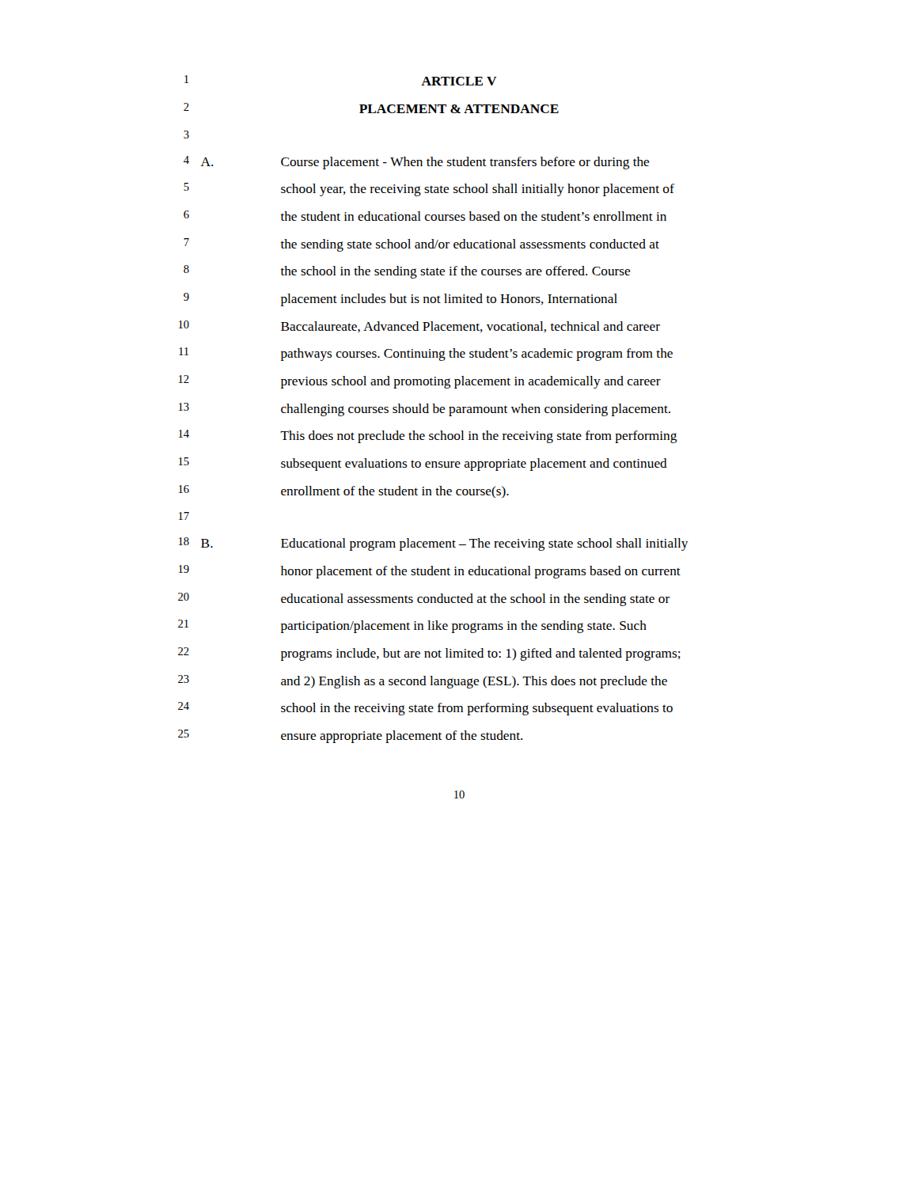ARTICLE V
PLACEMENT & ATTENDANCE
A. Course placement - When the student transfers before or during the
school year, the receiving state school shall initially honor placement of
the student in educational courses based on the student’s enrollment in
the sending state school and/or educational assessments conducted at
the school in the sending state if the courses are offered. Course
placement includes but is not limited to Honors, International
Baccalaureate, Advanced Placement, vocational, technical and career
pathways courses. Continuing the student’s academic program from the
previous school and promoting placement in academically and career
challenging courses should be paramount when considering placement.
This does not preclude the school in the receiving state from performing
subsequent evaluations to ensure appropriate placement and continued
enrollment of the student in the course(s).
B. Educational program placement – The receiving state school shall initially
honor placement of the student in educational programs based on current
educational assessments conducted at the school in the sending state or
participation/placement in like programs in the sending state. Such
programs include, but are not limited to: 1) gifted and talented programs;
and 2) English as a second language (ESL). This does not preclude the
school in the receiving state from performing subsequent evaluations to
ensure appropriate placement of the student.
10